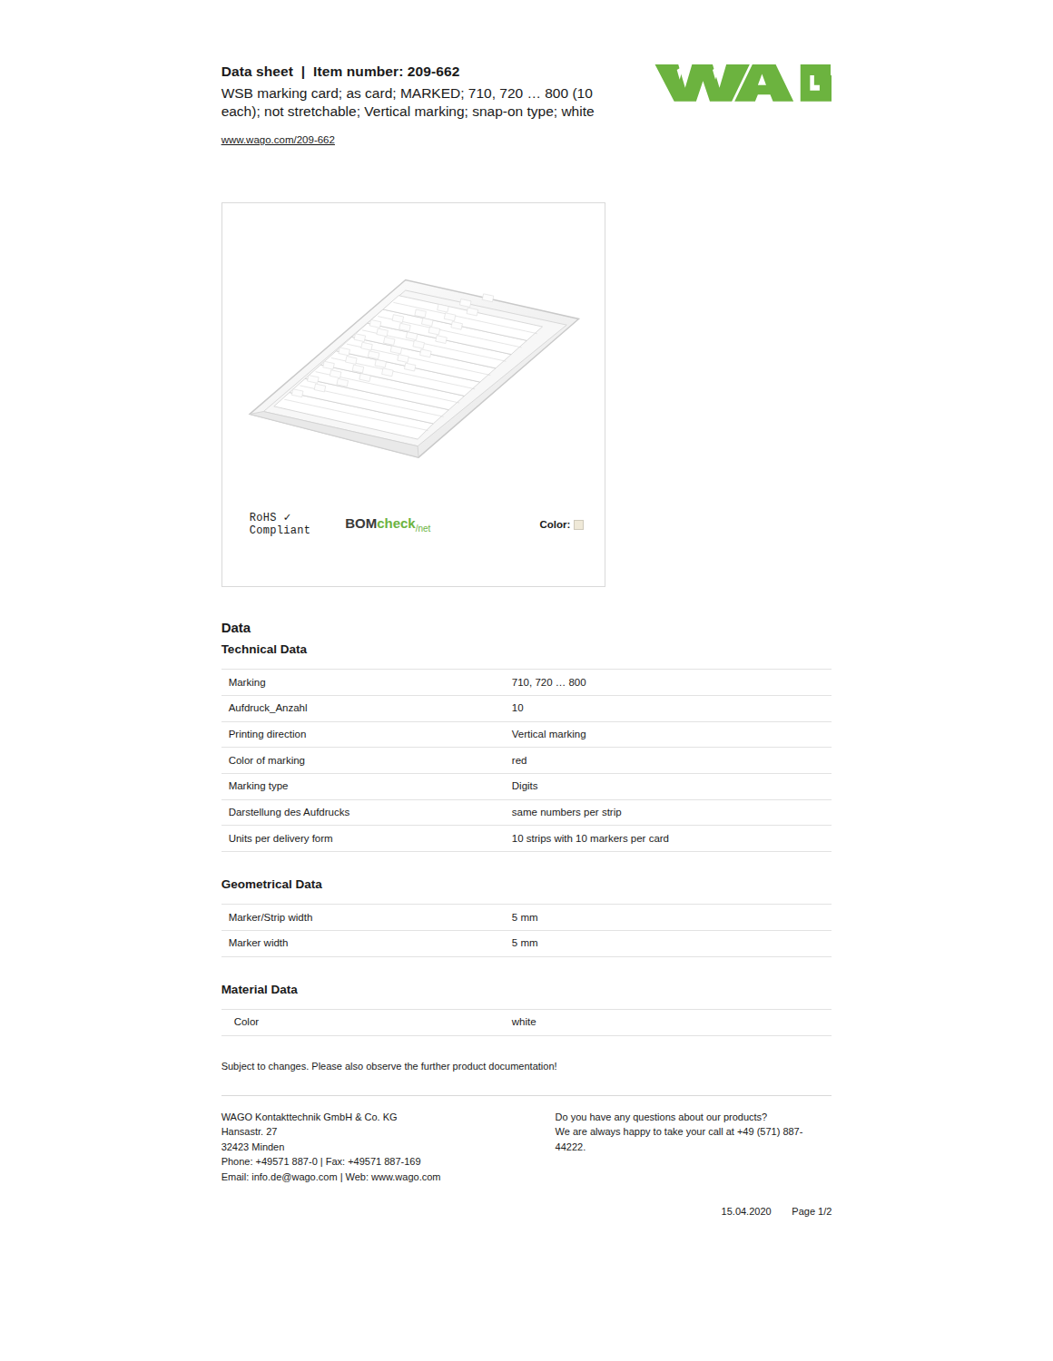Data sheet | Item number: 209-662
WSB marking card; as card; MARKED; 710, 720 … 800 (10 each); not stretchable; Vertical marking; snap-on type; white
www.wago.com/209-662
RoHS ✓
Compliant
BOMcheck/net
Color:
Data
Technical Data
| Marking | 710, 720 … 800 |
| Aufdruck_Anzahl | 10 |
| Printing direction | Vertical marking |
| Color of marking | red |
| Marking type | Digits |
| Darstellung des Aufdrucks | same numbers per strip |
| Units per delivery form | 10 strips with 10 markers per card |
Geometrical Data
| Marker/Strip width | 5 mm |
| Marker width | 5 mm |
Material Data
| Color | white |
Subject to changes. Please also observe the further product documentation!
WAGO Kontakttechnik GmbH & Co. KG
Hansastr. 27
32423 Minden
Phone: +49571 887-0 | Fax: +49571 887-169
Email: info.de@wago.com | Web: www.wago.com
Do you have any questions about our products?
We are always happy to take your call at +49 (571) 887-44222.
15.04.2020 Page 1/2